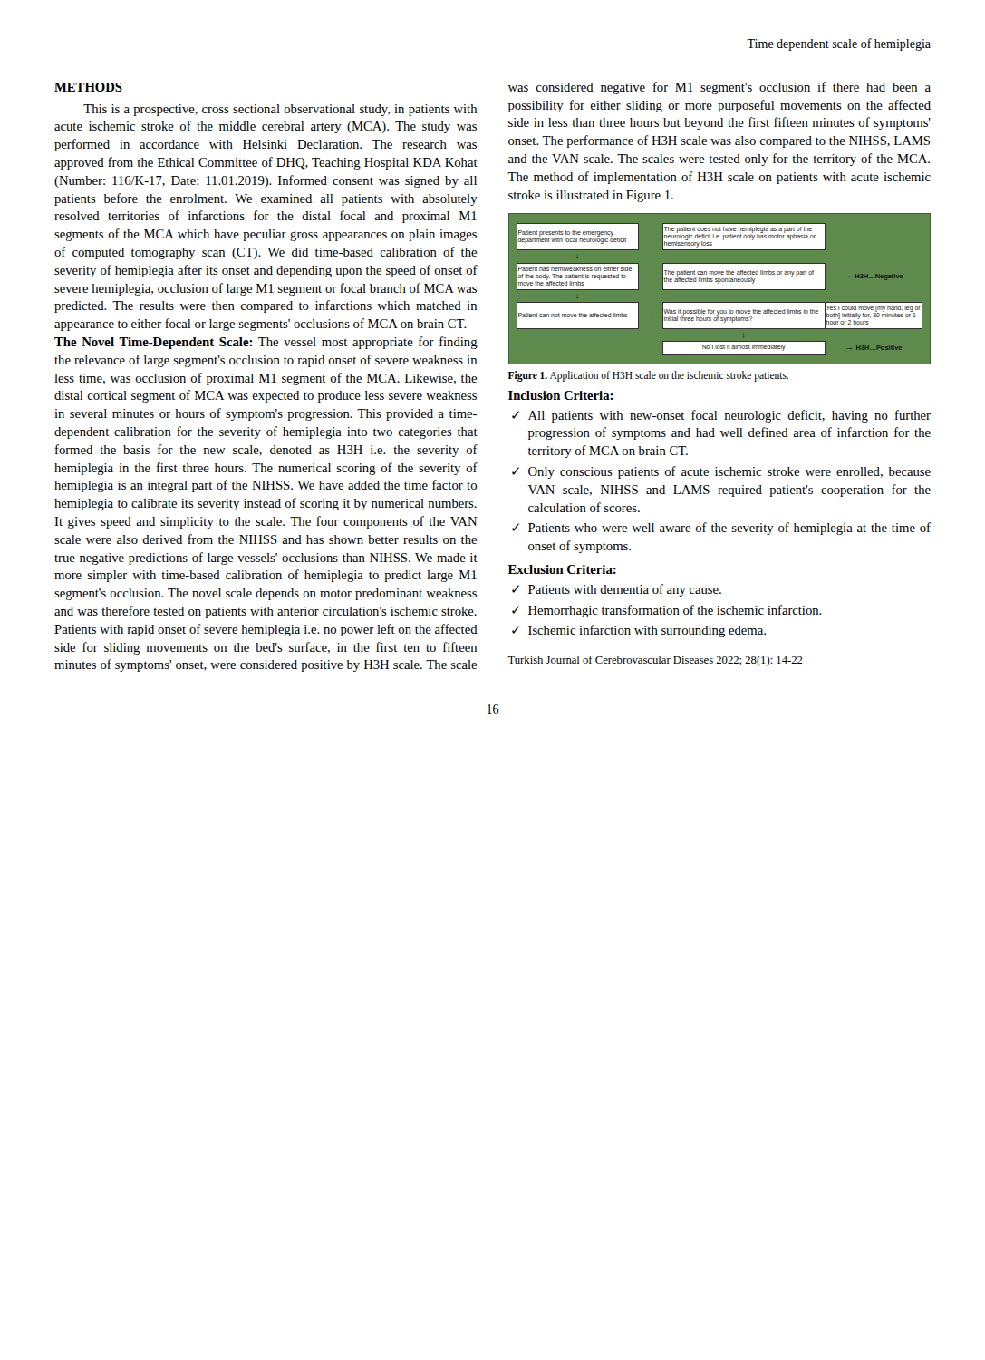Time dependent scale of hemiplegia
Methods
This is a prospective, cross sectional observational study, in patients with acute ischemic stroke of the middle cerebral artery (MCA). The study was performed in accordance with Helsinki Declaration. The research was approved from the Ethical Committee of DHQ, Teaching Hospital KDA Kohat (Number: 116/K-17, Date: 11.01.2019). Informed consent was signed by all patients before the enrolment. We examined all patients with absolutely resolved territories of infarctions for the distal focal and proximal M1 segments of the MCA which have peculiar gross appearances on plain images of computed tomography scan (CT). We did time-based calibration of the severity of hemiplegia after its onset and depending upon the speed of onset of severe hemiplegia, occlusion of large M1 segment or focal branch of MCA was predicted. The results were then compared to infarctions which matched in appearance to either focal or large segments' occlusions of MCA on brain CT.
The Novel Time-Dependent Scale: The vessel most appropriate for finding the relevance of large segment's occlusion to rapid onset of severe weakness in less time, was occlusion of proximal M1 segment of the MCA. Likewise, the distal cortical segment of MCA was expected to produce less severe weakness in several minutes or hours of symptom's progression. This provided a time-dependent calibration for the severity of hemiplegia into two categories that formed the basis for the new scale, denoted as H3H i.e. the severity of hemiplegia in the first three hours. The numerical scoring of the severity of hemiplegia is an integral part of the NIHSS. We have added the time factor to hemiplegia to calibrate its severity instead of scoring it by numerical numbers. It gives speed and simplicity to the scale. The four components of the VAN scale were also derived from the NIHSS and has shown better results on the true negative predictions of large vessels' occlusions than NIHSS. We made it more simpler with time-based calibration of hemiplegia to predict large M1 segment's occlusion. The novel scale depends on motor predominant weakness and was therefore tested on patients with anterior circulation's ischemic stroke. Patients with rapid onset of severe hemiplegia i.e. no power left on the affected side for sliding movements on the bed's surface, in the first ten to fifteen minutes of symptoms' onset, were considered positive by H3H scale. The scale was considered negative for M1 segment's occlusion if there had been a possibility for either sliding or more purposeful movements on the affected side in less than three hours but beyond the first fifteen minutes of symptoms' onset. The performance of H3H scale was also compared to the NIHSS, LAMS and the VAN scale. The scales were tested only for the territory of the MCA. The method of implementation of H3H scale on patients with acute ischemic stroke is illustrated in Figure 1.
| Patient presents to the emergency department with focal neurologic deficit | → | The patient does not have hemiplegia as a part of the neurologic deficit i.e. patient only has motor aphasia or hemisensory loss | |
| ↓ | | | |
| Patient has hemiweakness on either side of the body. The patient is requested to move the affected limbs | → | The patient can move the affected limbs or any part of the affected limbs spontaneously | → H3H…Negative |
| ↓ | | | |
| Patient can not move the affected limbs | → | Was it possible for you to move the affected limbs in the initial three hours of symptoms? | Yes I could move [my hand, leg or both] initially for, 30 minutes or 1 hour or 2 hours |
| | | ↓ | |
| | | No I lost it almost immediately | → H3H…Positive |
Figure 1. Application of H3H scale on the ischemic stroke patients.
Inclusion Criteria:
All patients with new-onset focal neurologic deficit, having no further progression of symptoms and had well defined area of infarction for the territory of MCA on brain CT.
Only conscious patients of acute ischemic stroke were enrolled, because VAN scale, NIHSS and LAMS required patient's cooperation for the calculation of scores.
Patients who were well aware of the severity of hemiplegia at the time of onset of symptoms.
Exclusion Criteria:
Patients with dementia of any cause.
Hemorrhagic transformation of the ischemic infarction.
Ischemic infarction with surrounding edema.
Turkish Journal of Cerebrovascular Diseases 2022; 28(1): 14-22
16